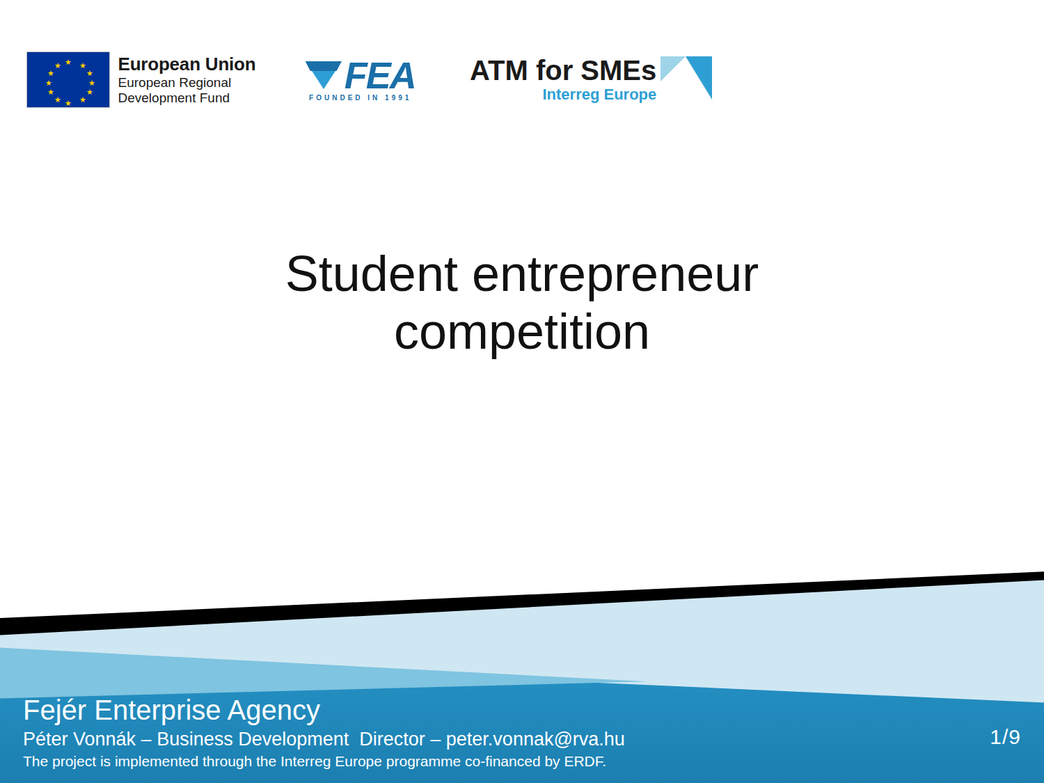★ ★ ★ ★ ★ ★ ★ ★ ★ ★ ★ ★
European Union
European Regional
Development Fund
FEA
FOUNDED IN 1991
ATM for SMEs
Interreg Europe
Student entrepreneur
competition
1/9
Fejér Enterprise Agency
Péter Vonnák – Business Development Director – peter.vonnak@rva.hu
The project is implemented through the Interreg Europe programme co-financed by ERDF.